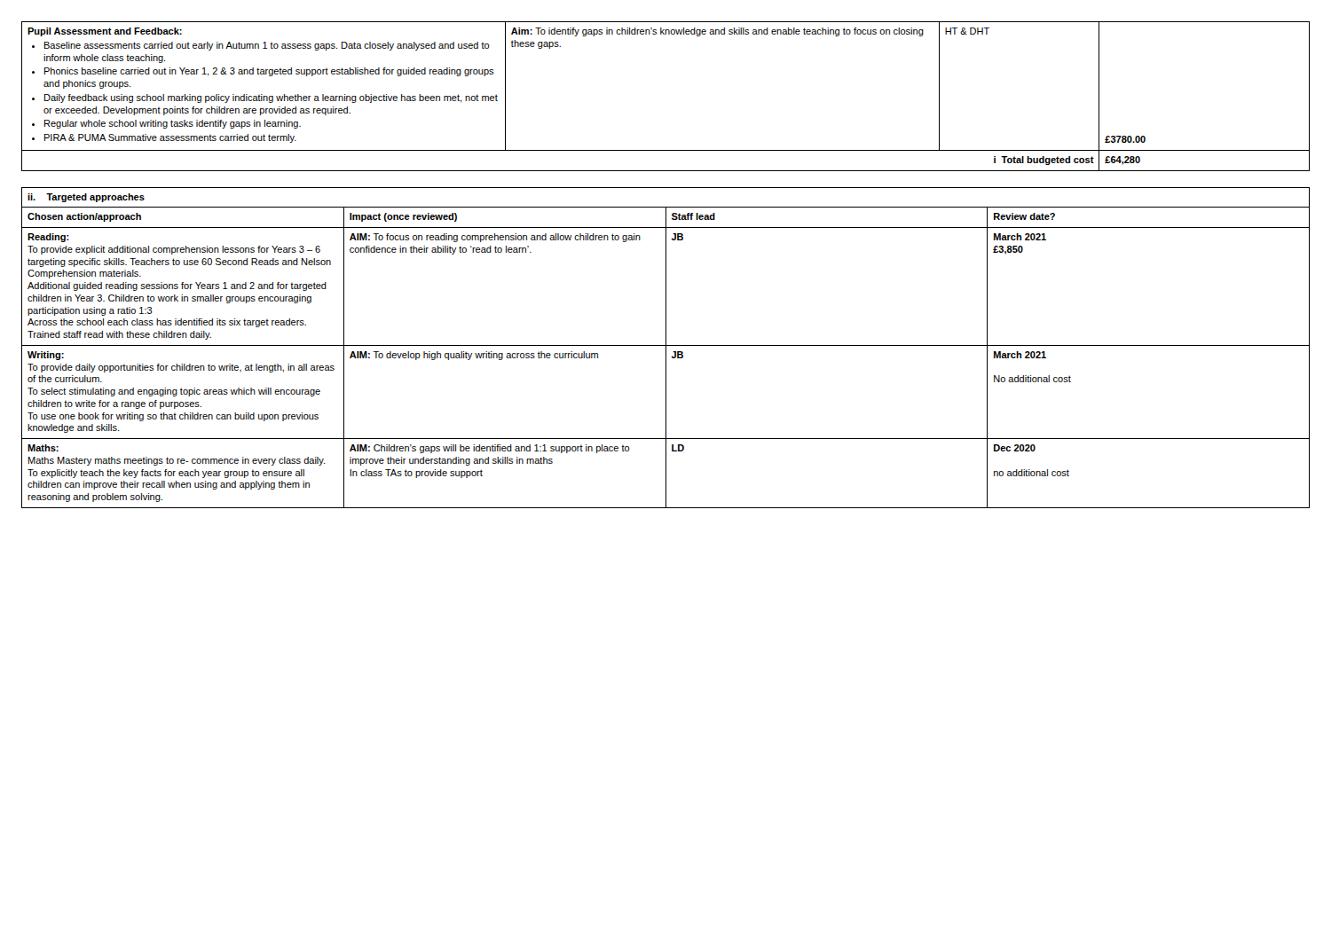| Pupil Assessment and Feedback: Baseline assessments carried out early in Autumn 1 to assess gaps. Data closely analysed and used to inform whole class teaching. Phonics baseline carried out in Year 1, 2 & 3 and targeted support established for guided reading groups and phonics groups. Daily feedback using school marking policy indicating whether a learning objective has been met, not met or exceeded. Development points for children are provided as required. Regular whole school writing tasks identify gaps in learning. PIRA & PUMA Summative assessments carried out termly. | Aim: To identify gaps in children’s knowledge and skills and enable teaching to focus on closing these gaps. | HT & DHT | £3780.00 |
| i Total budgeted cost | £64,280 |
| ii. Targeted approaches |
| Chosen action/approach | Impact (once reviewed) | Staff lead | Review date? |
| Reading: To provide explicit additional comprehension lessons for Years 3 – 6 targeting specific skills. Teachers to use 60 Second Reads and Nelson Comprehension materials. Additional guided reading sessions for Years 1 and 2 and for targeted children in Year 3. Children to work in smaller groups encouraging participation using a ratio 1:3 Across the school each class has identified its six target readers. Trained staff read with these children daily. | AIM: To focus on reading comprehension and allow children to gain confidence in their ability to ‘read to learn’. | JB | March 2021 £3,850 |
| Writing: To provide daily opportunities for children to write, at length, in all areas of the curriculum. To select stimulating and engaging topic areas which will encourage children to write for a range of purposes. To use one book for writing so that children can build upon previous knowledge and skills. | AIM: To develop high quality writing across the curriculum | JB | March 2021 No additional cost |
| Maths: Maths Mastery maths meetings to re- commence in every class daily. To explicitly teach the key facts for each year group to ensure all children can improve their recall when using and applying them in reasoning and problem solving. | AIM: Children’s gaps will be identified and 1:1 support in place to improve their understanding and skills in maths In class TAs to provide support | LD | Dec 2020 no additional cost |